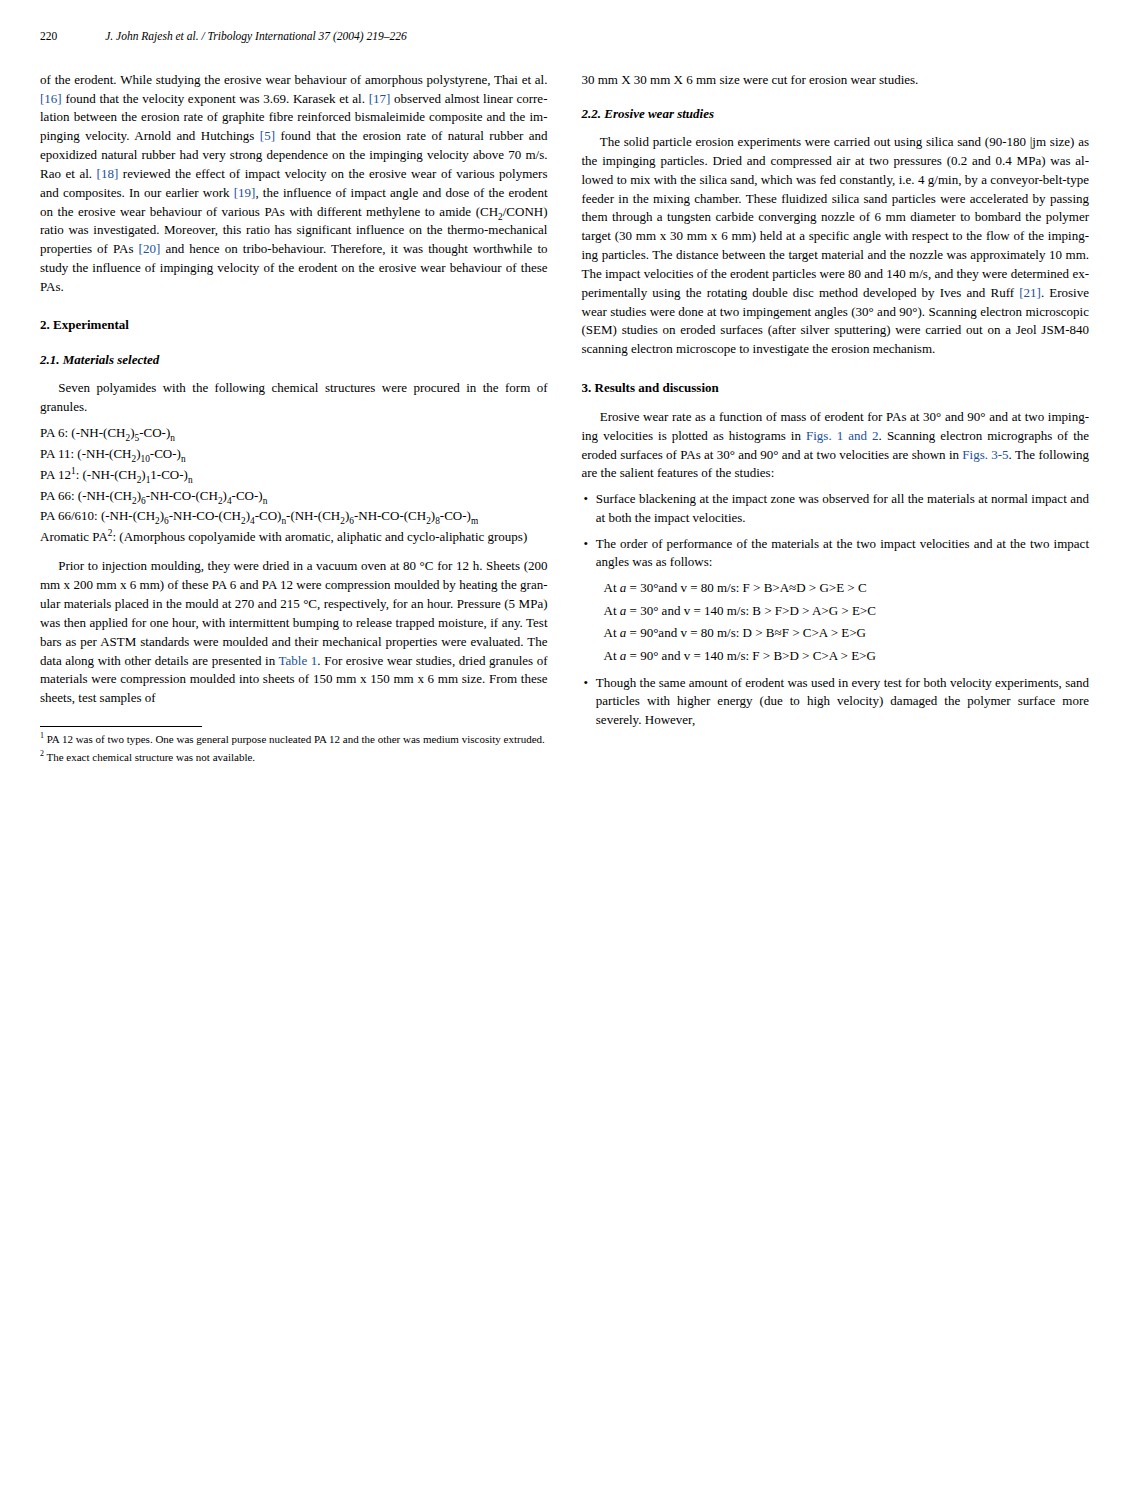220 J. John Rajesh et al. / Tribology International 37 (2004) 219–226
of the erodent. While studying the erosive wear behaviour of amorphous polystyrene, Thai et al. [16] found that the velocity exponent was 3.69. Karasek et al. [17] observed almost linear correlation between the erosion rate of graphite fibre reinforced bismaleimide composite and the impinging velocity. Arnold and Hutchings [5] found that the erosion rate of natural rubber and epoxidized natural rubber had very strong dependence on the impinging velocity above 70 m/s. Rao et al. [18] reviewed the effect of impact velocity on the erosive wear of various polymers and composites. In our earlier work [19], the influence of impact angle and dose of the erodent on the erosive wear behaviour of various PAs with different methylene to amide (CH2/CONH) ratio was investigated. Moreover, this ratio has significant influence on the thermo-mechanical properties of PAs [20] and hence on tribo-behaviour. Therefore, it was thought worthwhile to study the influence of impinging velocity of the erodent on the erosive wear behaviour of these PAs.
2. Experimental
2.1. Materials selected
Seven polyamides with the following chemical structures were procured in the form of granules.
PA 6: (-NH-(CH2)5-CO-)n
PA 11: (-NH-(CH2)10-CO-)n
PA 121: (-NH-(CH2)11-CO-)n
PA 66: (-NH-(CH2)6-NH-CO-(CH2)4-CO-)n
PA 66/610: (-NH-(CH2)6-NH-CO-(CH2)4-CO)n-(NH-(CH2)6-NH-CO-(CH2)8-CO-)m
Aromatic PA2: (Amorphous copolyamide with aromatic, aliphatic and cyclo-aliphatic groups)
Prior to injection moulding, they were dried in a vacuum oven at 80 °C for 12 h. Sheets (200 mm x 200 mm x 6 mm) of these PA 6 and PA 12 were compression moulded by heating the granular materials placed in the mould at 270 and 215 °C, respectively, for an hour. Pressure (5 MPa) was then applied for one hour, with intermittent bumping to release trapped moisture, if any. Test bars as per ASTM standards were moulded and their mechanical properties were evaluated. The data along with other details are presented in Table 1. For erosive wear studies, dried granules of materials were compression moulded into sheets of 150 mm x 150 mm x 6 mm size. From these sheets, test samples of
1 PA 12 was of two types. One was general purpose nucleated PA 12 and the other was medium viscosity extruded.
2 The exact chemical structure was not available.
30 mm X 30 mm X 6 mm size were cut for erosion wear studies.
2.2. Erosive wear studies
The solid particle erosion experiments were carried out using silica sand (90-180 |jm size) as the impinging particles. Dried and compressed air at two pressures (0.2 and 0.4 MPa) was allowed to mix with the silica sand, which was fed constantly, i.e. 4 g/min, by a conveyor-belt-type feeder in the mixing chamber. These fluidized silica sand particles were accelerated by passing them through a tungsten carbide converging nozzle of 6 mm diameter to bombard the polymer target (30 mm x 30 mm x 6 mm) held at a specific angle with respect to the flow of the impinging particles. The distance between the target material and the nozzle was approximately 10 mm. The impact velocities of the erodent particles were 80 and 140 m/s, and they were determined experimentally using the rotating double disc method developed by Ives and Ruff [21]. Erosive wear studies were done at two impingement angles (30° and 90°). Scanning electron microscopic (SEM) studies on eroded surfaces (after silver sputtering) were carried out on a Jeol JSM-840 scanning electron microscope to investigate the erosion mechanism.
3. Results and discussion
Erosive wear rate as a function of mass of erodent for PAs at 30° and 90° and at two impinging velocities is plotted as histograms in Figs. 1 and 2. Scanning electron micrographs of the eroded surfaces of PAs at 30° and 90° and at two velocities are shown in Figs. 3-5. The following are the salient features of the studies:
Surface blackening at the impact zone was observed for all the materials at normal impact and at both the impact velocities.
The order of performance of the materials at the two impact velocities and at the two impact angles was as follows:
At a = 30°and v = 80 m/s: F > B>A≈D > G>E > C
At a = 30° and v = 140 m/s: B > F>D > A>G > E>C
At a = 90°and v = 80 m/s: D > B≈F > C>A > E>G
At a = 90° and v = 140 m/s: F > B>D > C>A > E>G
Though the same amount of erodent was used in every test for both velocity experiments, sand particles with higher energy (due to high velocity) damaged the polymer surface more severely. However,